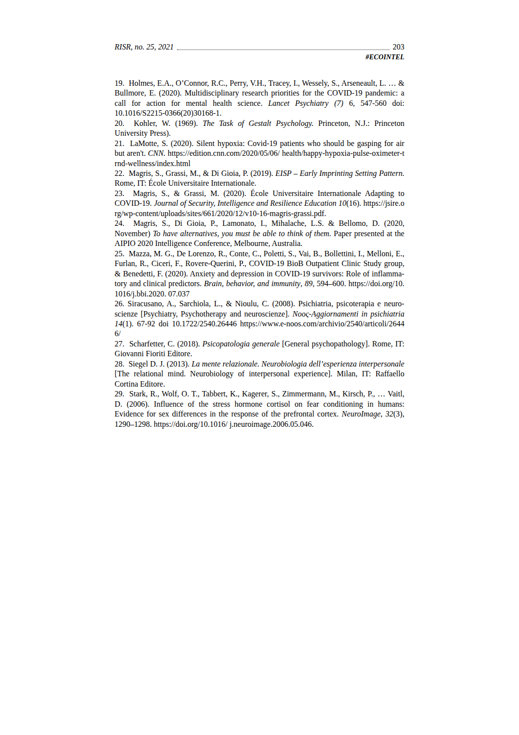RISR, no. 25, 2021
203
#ECOINTEL
19. Holmes, E.A., O’Connor, R.C., Perry, V.H., Tracey, I., Wessely, S., Arseneault, L. … & Bullmore, E. (2020). Multidisciplinary research priorities for the COVID-19 pandemic: a call for action for mental health science. Lancet Psychiatry (7) 6, 547-560 doi: 10.1016/S2215-0366(20)30168-1.
20. Kohler, W. (1969). The Task of Gestalt Psychology. Princeton, N.J.: Princeton University Press).
21. LaMotte, S. (2020). Silent hypoxia: Covid-19 patients who should be gasping for air but aren't. CNN. https://edition.cnn.com/2020/05/06/ health/happy-hypoxia-pulse-oximeter-trnd-wellness/index.html
22. Magris, S., Grassi, M., & Di Gioia, P. (2019). EISP – Early Imprinting Setting Pattern. Rome, IT: École Universitaire Internationale.
23. Magris, S., & Grassi, M. (2020). École Universitaire Internationale Adapting to COVID-19. Journal of Security, Intelligence and Resilience Education 10(16). https://jsire.org/wp-content/uploads/sites/661/2020/12/v10-16-magris-grassi.pdf.
24. Magris, S., Di Gioia, P., Lamonato, I., Mihalache, L.S. & Bellomo, D. (2020, November) To have alternatives, you must be able to think of them. Paper presented at the AIPIO 2020 Intelligence Conference, Melbourne, Australia.
25. Mazza, M. G., De Lorenzo, R., Conte, C., Poletti, S., Vai, B., Bollettini, I., Melloni, E., Furlan, R., Ciceri, F., Rovere-Querini, P., COVID-19 BioB Outpatient Clinic Study group, & Benedetti, F. (2020). Anxiety and depression in COVID-19 survivors: Role of inflammatory and clinical predictors. Brain, behavior, and immunity, 89, 594–600. https://doi.org/10.1016/j.bbi.2020. 07.037
26. Siracusano, A., Sarchiola, L., & Nioulu, C. (2008). Psichiatria, psicoterapia e neuroscienze [Psychiatry, Psychotherapy and neuroscienze]. Nooς-Aggiornamenti in psichiatria 14(1). 67-92 doi 10.1722/2540.26446 https://www.e-noos.com/archivio/2540/articoli/26446/
27. Scharfetter, C. (2018). Psicopatologia generale [General psychopathology]. Rome, IT: Giovanni Fioriti Editore.
28. Siegel D. J. (2013). La mente relazionale. Neurobiologia dell’esperienza interpersonale [The relational mind. Neurobiology of interpersonal experience]. Milan, IT: Raffaello Cortina Editore.
29. Stark, R., Wolf, O. T., Tabbert, K., Kagerer, S., Zimmermann, M., Kirsch, P., … Vaitl, D. (2006). Influence of the stress hormone cortisol on fear conditioning in humans: Evidence for sex differences in the response of the prefrontal cortex. NeuroImage, 32(3), 1290–1298. https://doi.org/10.1016/ j.neuroimage.2006.05.046.